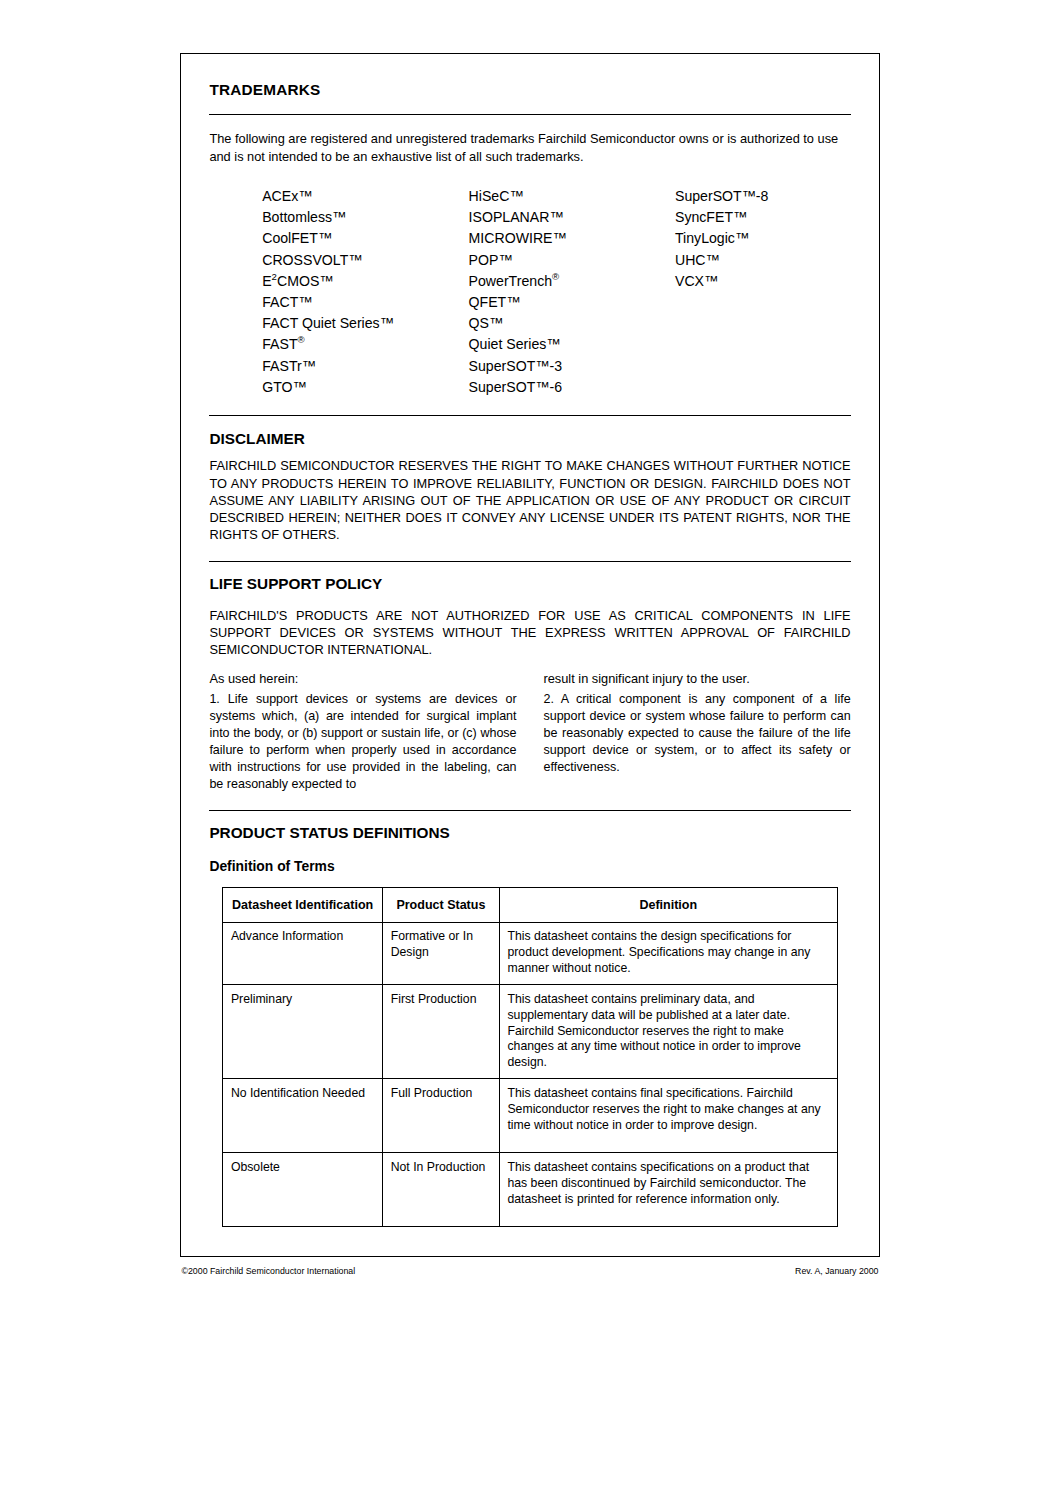TRADEMARKS
The following are registered and unregistered trademarks Fairchild Semiconductor owns or is authorized to use and is not intended to be an exhaustive list of all such trademarks.
ACEx™
Bottomless™
CoolFET™
CROSSVOLT™
E2CMOS™
FACT™
FACT Quiet Series™
FAST®
FASTr™
GTO™
HiSeC™
ISOPLANAR™
MICROWIRE™
POP™
PowerTrench®
QFET™
QS™
Quiet Series™
SuperSOT™-3
SuperSOT™-6
SuperSOT™-8
SyncFET™
TinyLogic™
UHC™
VCX™
DISCLAIMER
FAIRCHILD SEMICONDUCTOR RESERVES THE RIGHT TO MAKE CHANGES WITHOUT FURTHER NOTICE TO ANY PRODUCTS HEREIN TO IMPROVE RELIABILITY, FUNCTION OR DESIGN. FAIRCHILD DOES NOT ASSUME ANY LIABILITY ARISING OUT OF THE APPLICATION OR USE OF ANY PRODUCT OR CIRCUIT DESCRIBED HEREIN; NEITHER DOES IT CONVEY ANY LICENSE UNDER ITS PATENT RIGHTS, NOR THE RIGHTS OF OTHERS.
LIFE SUPPORT POLICY
FAIRCHILD'S PRODUCTS ARE NOT AUTHORIZED FOR USE AS CRITICAL COMPONENTS IN LIFE SUPPORT DEVICES OR SYSTEMS WITHOUT THE EXPRESS WRITTEN APPROVAL OF FAIRCHILD SEMICONDUCTOR INTERNATIONAL.
As used herein:
1. Life support devices or systems are devices or systems which, (a) are intended for surgical implant into the body, or (b) support or sustain life, or (c) whose failure to perform when properly used in accordance with instructions for use provided in the labeling, can be reasonably expected to
result in significant injury to the user.
2. A critical component is any component of a life support device or system whose failure to perform can be reasonably expected to cause the failure of the life support device or system, or to affect its safety or effectiveness.
PRODUCT STATUS DEFINITIONS
Definition of Terms
| Datasheet Identification | Product Status | Definition |
| --- | --- | --- |
| Advance Information | Formative or In Design | This datasheet contains the design specifications for product development. Specifications may change in any manner without notice. |
| Preliminary | First Production | This datasheet contains preliminary data, and supplementary data will be published at a later date. Fairchild Semiconductor reserves the right to make changes at any time without notice in order to improve design. |
| No Identification Needed | Full Production | This datasheet contains final specifications. Fairchild Semiconductor reserves the right to make changes at any time without notice in order to improve design. |
| Obsolete | Not In Production | This datasheet contains specifications on a product that has been discontinued by Fairchild semiconductor. The datasheet is printed for reference information only. |
©2000 Fairchild Semiconductor International Rev. A, January 2000